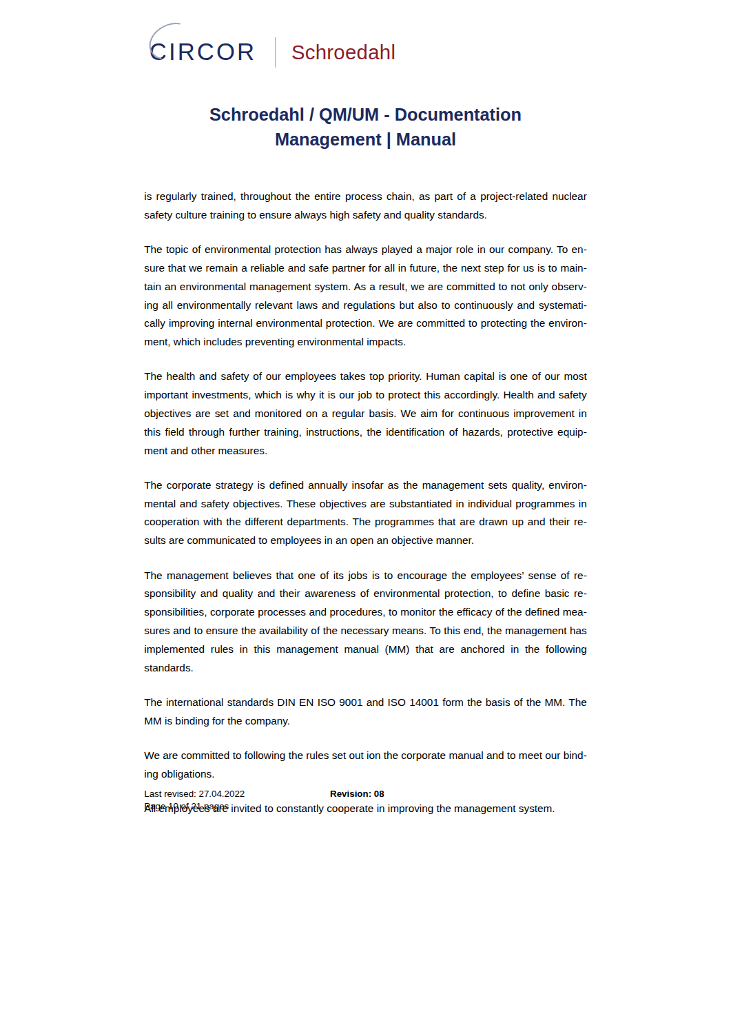CIRCOR Schroedahl
Schroedahl / QM/UM - Documentation
Management | Manual
is regularly trained, throughout the entire process chain, as part of a project-related nuclear safety culture training to ensure always high safety and quality standards.
The topic of environmental protection has always played a major role in our company. To ensure that we remain a reliable and safe partner for all in future, the next step for us is to maintain an environmental management system. As a result, we are committed to not only observing all environmentally relevant laws and regulations but also to continuously and systematically improving internal environmental protection. We are committed to protecting the environment, which includes preventing environmental impacts.
The health and safety of our employees takes top priority. Human capital is one of our most important investments, which is why it is our job to protect this accordingly. Health and safety objectives are set and monitored on a regular basis. We aim for continuous improvement in this field through further training, instructions, the identification of hazards, protective equipment and other measures.
The corporate strategy is defined annually insofar as the management sets quality, environmental and safety objectives. These objectives are substantiated in individual programmes in cooperation with the different departments. The programmes that are drawn up and their results are communicated to employees in an open an objective manner.
The management believes that one of its jobs is to encourage the employees’ sense of responsibility and quality and their awareness of environmental protection, to define basic responsibilities, corporate processes and procedures, to monitor the efficacy of the defined measures and to ensure the availability of the necessary means. To this end, the management has implemented rules in this management manual (MM) that are anchored in the following standards.
The international standards DIN EN ISO 9001 and ISO 14001 form the basis of the MM. The MM is binding for the company.
We are committed to following the rules set out ion the corporate manual and to meet our binding obligations.
All employees are invited to constantly cooperate in improving the management system.
Last revised: 27.04.2022
Page 10 of 21 pages
Revision: 08